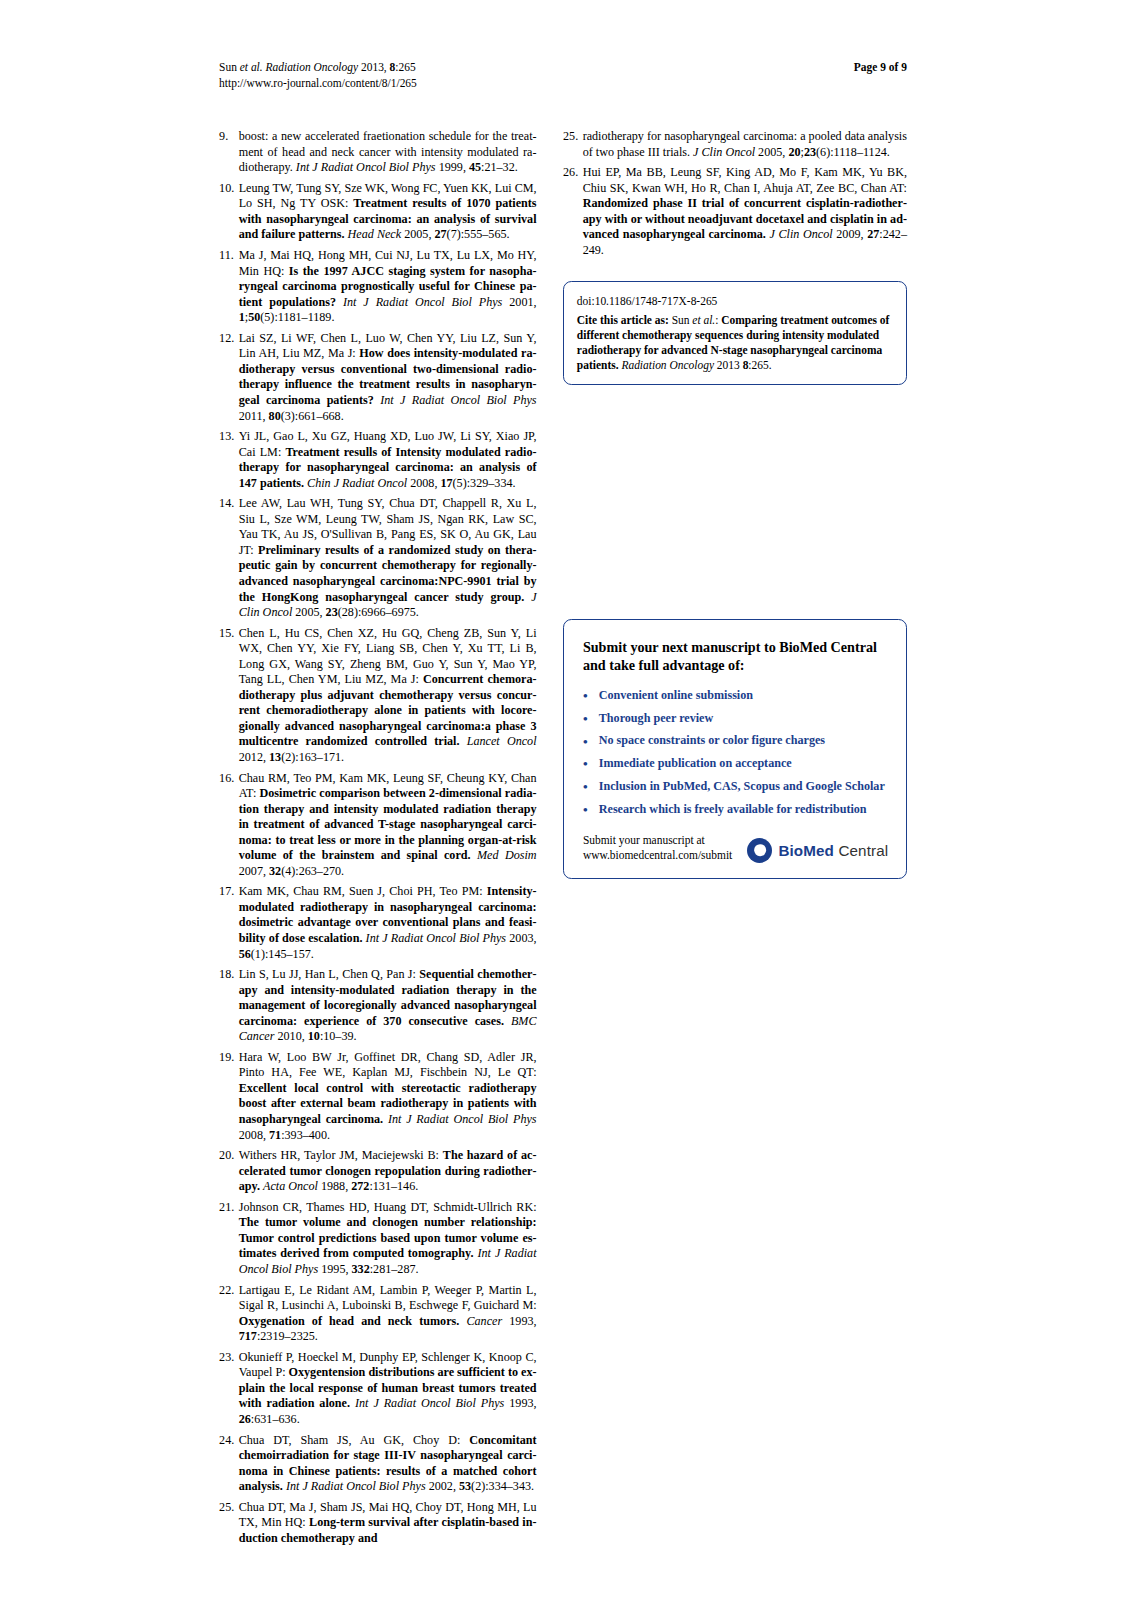Sun et al. Radiation Oncology 2013, 8:265
http://www.ro-journal.com/content/8/1/265
Page 9 of 9
boost: a new accelerated fraetionation schedule for the treatment of head and neck cancer with intensity modulated radiotherapy. Int J Radiat Oncol Biol Phys 1999, 45:21–32.
Leung TW, Tung SY, Sze WK, Wong FC, Yuen KK, Lui CM, Lo SH, Ng TY OSK: Treatment results of 1070 patients with nasopharyngeal carcinoma: an analysis of survival and failure patterns. Head Neck 2005, 27(7):555–565.
Ma J, Mai HQ, Hong MH, Cui NJ, Lu TX, Lu LX, Mo HY, Min HQ: Is the 1997 AJCC staging system for nasopharyngeal carcinoma prognostically useful for Chinese patient populations? Int J Radiat Oncol Biol Phys 2001, 1;50(5):1181–1189.
Lai SZ, Li WF, Chen L, Luo W, Chen YY, Liu LZ, Sun Y, Lin AH, Liu MZ, Ma J: How does intensity-modulated radiotherapy versus conventional two-dimensional radiotherapy influence the treatment results in nasopharyngeal carcinoma patients? Int J Radiat Oncol Biol Phys 2011, 80(3):661–668.
Yi JL, Gao L, Xu GZ, Huang XD, Luo JW, Li SY, Xiao JP, Cai LM: Treatment resulls of Intensity modulated radiotherapy for nasopharyngeal carcinoma: an analysis of 147 patients. Chin J Radiat Oncol 2008, 17(5):329–334.
Lee AW, Lau WH, Tung SY, Chua DT, Chappell R, Xu L, Siu L, Sze WM, Leung TW, Sham JS, Ngan RK, Law SC, Yau TK, Au JS, O'Sullivan B, Pang ES, SK O, Au GK, Lau JT: Preliminary results of a randomized study on therapeutic gain by concurrent chemotherapy for regionally-advanced nasopharyngeal carcinoma:NPC-9901 trial by the HongKong nasopharyngeal cancer study group. J Clin Oncol 2005, 23(28):6966–6975.
Chen L, Hu CS, Chen XZ, Hu GQ, Cheng ZB, Sun Y, Li WX, Chen YY, Xie FY, Liang SB, Chen Y, Xu TT, Li B, Long GX, Wang SY, Zheng BM, Guo Y, Sun Y, Mao YP, Tang LL, Chen YM, Liu MZ, Ma J: Concurrent chemoradiotherapy plus adjuvant chemotherapy versus concurrent chemoradiotherapy alone in patients with locoregionally advanced nasopharyngeal carcinoma:a phase 3 multicentre randomized controlled trial. Lancet Oncol 2012, 13(2):163–171.
Chau RM, Teo PM, Kam MK, Leung SF, Cheung KY, Chan AT: Dosimetric comparison between 2-dimensional radiation therapy and intensity modulated radiation therapy in treatment of advanced T-stage nasopharyngeal carcinoma: to treat less or more in the planning organ-at-risk volume of the brainstem and spinal cord. Med Dosim 2007, 32(4):263–270.
Kam MK, Chau RM, Suen J, Choi PH, Teo PM: Intensity-modulated radiotherapy in nasopharyngeal carcinoma: dosimetric advantage over conventional plans and feasibility of dose escalation. Int J Radiat Oncol Biol Phys 2003, 56(1):145–157.
Lin S, Lu JJ, Han L, Chen Q, Pan J: Sequential chemotherapy and intensity-modulated radiation therapy in the management of locoregionally advanced nasopharyngeal carcinoma: experience of 370 consecutive cases. BMC Cancer 2010, 10:10–39.
Hara W, Loo BW Jr, Goffinet DR, Chang SD, Adler JR, Pinto HA, Fee WE, Kaplan MJ, Fischbein NJ, Le QT: Excellent local control with stereotactic radiotherapy boost after external beam radiotherapy in patients with nasopharyngeal carcinoma. Int J Radiat Oncol Biol Phys 2008, 71:393–400.
Withers HR, Taylor JM, Maciejewski B: The hazard of accelerated tumor clonogen repopulation during radiotherapy. Acta Oncol 1988, 272:131–146.
Johnson CR, Thames HD, Huang DT, Schmidt-Ullrich RK: The tumor volume and clonogen number relationship: Tumor control predictions based upon tumor volume estimates derived from computed tomography. Int J Radiat Oncol Biol Phys 1995, 332:281–287.
Lartigau E, Le Ridant AM, Lambin P, Weeger P, Martin L, Sigal R, Lusinchi A, Luboinski B, Eschwege F, Guichard M: Oxygenation of head and neck tumors. Cancer 1993, 717:2319–2325.
Okunieff P, Hoeckel M, Dunphy EP, Schlenger K, Knoop C, Vaupel P: Oxygentension distributions are sufficient to explain the local response of human breast tumors treated with radiation alone. Int J Radiat Oncol Biol Phys 1993, 26:631–636.
Chua DT, Sham JS, Au GK, Choy D: Concomitant chemoirradiation for stage III-IV nasopharyngeal carcinoma in Chinese patients: results of a matched cohort analysis. Int J Radiat Oncol Biol Phys 2002, 53(2):334–343.
Chua DT, Ma J, Sham JS, Mai HQ, Choy DT, Hong MH, Lu TX, Min HQ: Long-term survival after cisplatin-based induction chemotherapy and
radiotherapy for nasopharyngeal carcinoma: a pooled data analysis of two phase III trials. J Clin Oncol 2005, 20;23(6):1118–1124.
Hui EP, Ma BB, Leung SF, King AD, Mo F, Kam MK, Yu BK, Chiu SK, Kwan WH, Ho R, Chan I, Ahuja AT, Zee BC, Chan AT: Randomized phase II trial of concurrent cisplatin-radiotherapy with or without neoadjuvant docetaxel and cisplatin in advanced nasopharyngeal carcinoma. J Clin Oncol 2009, 27:242–249.
doi:10.1186/1748-717X-8-265
Cite this article as: Sun et al.: Comparing treatment outcomes of different chemotherapy sequences during intensity modulated radiotherapy for advanced N-stage nasopharyngeal carcinoma patients. Radiation Oncology 2013 8:265.
Submit your next manuscript to BioMed Central
and take full advantage of:
Convenient online submission
Thorough peer review
No space constraints or color figure charges
Immediate publication on acceptance
Inclusion in PubMed, CAS, Scopus and Google Scholar
Research which is freely available for redistribution
Submit your manuscript at
www.biomedcentral.com/submit
BioMed Central